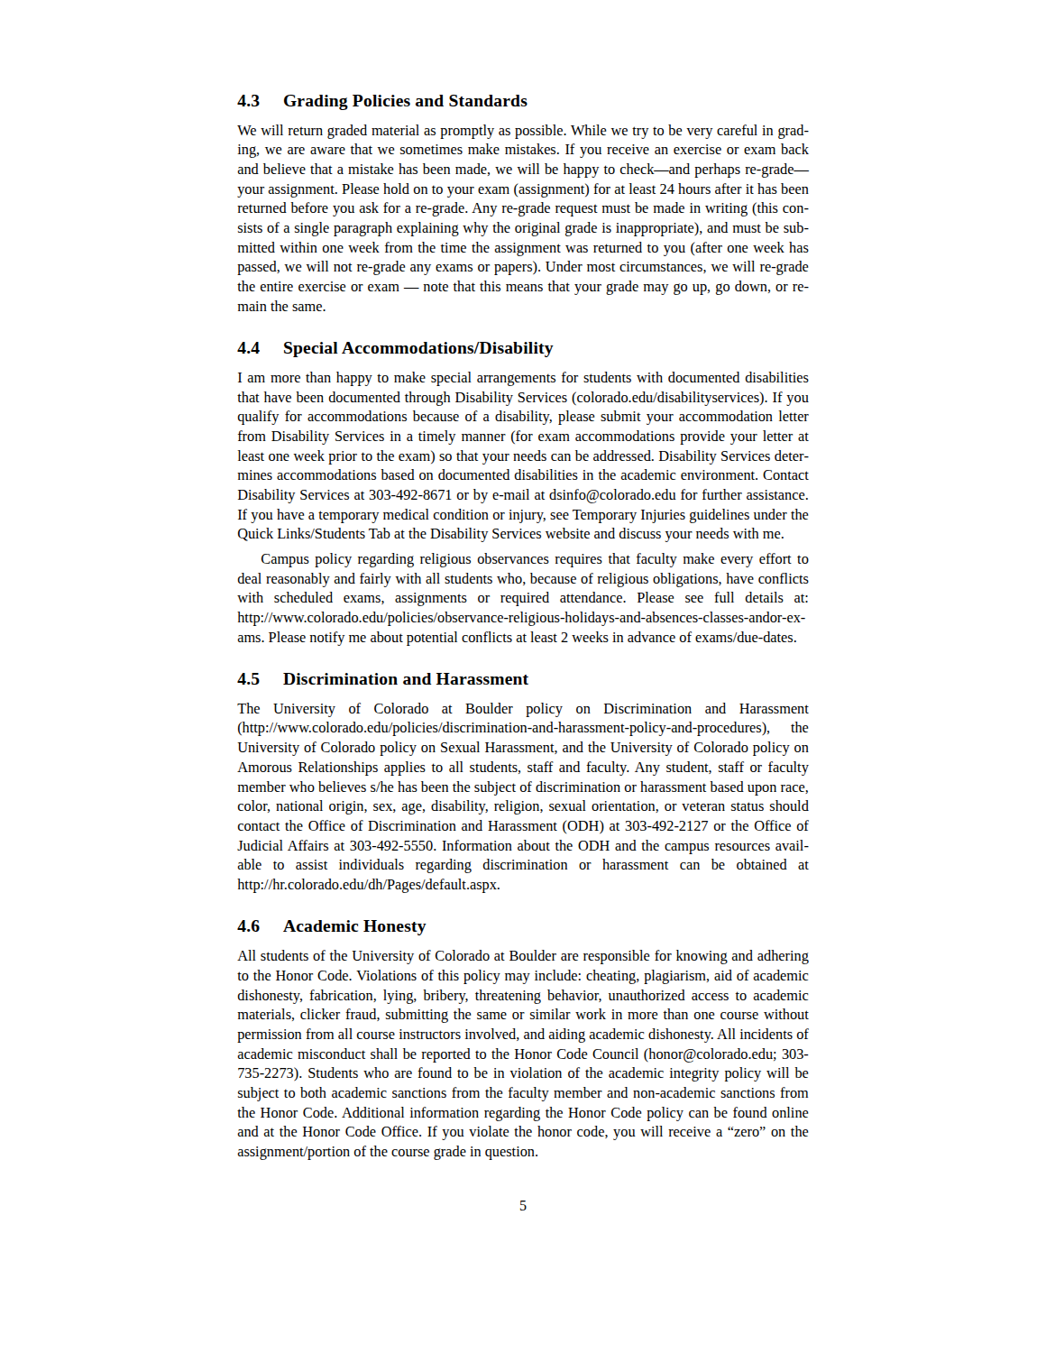4.3 Grading Policies and Standards
We will return graded material as promptly as possible. While we try to be very careful in grading, we are aware that we sometimes make mistakes. If you receive an exercise or exam back and believe that a mistake has been made, we will be happy to check—and perhaps re-grade—your assignment. Please hold on to your exam (assignment) for at least 24 hours after it has been returned before you ask for a re-grade. Any re-grade request must be made in writing (this consists of a single paragraph explaining why the original grade is inappropriate), and must be submitted within one week from the time the assignment was returned to you (after one week has passed, we will not re-grade any exams or papers). Under most circumstances, we will re-grade the entire exercise or exam — note that this means that your grade may go up, go down, or remain the same.
4.4 Special Accommodations/Disability
I am more than happy to make special arrangements for students with documented disabilities that have been documented through Disability Services (colorado.edu/disabilityservices). If you qualify for accommodations because of a disability, please submit your accommodation letter from Disability Services in a timely manner (for exam accommodations provide your letter at least one week prior to the exam) so that your needs can be addressed. Disability Services determines accommodations based on documented disabilities in the academic environment. Contact Disability Services at 303-492-8671 or by e-mail at dsinfo@colorado.edu for further assistance. If you have a temporary medical condition or injury, see Temporary Injuries guidelines under the Quick Links/Students Tab at the Disability Services website and discuss your needs with me.
Campus policy regarding religious observances requires that faculty make every effort to deal reasonably and fairly with all students who, because of religious obligations, have conflicts with scheduled exams, assignments or required attendance. Please see full details at: http://www.colorado.edu/policies/observance-religious-holidays-and-absences-classes-andor-exams. Please notify me about potential conflicts at least 2 weeks in advance of exams/due-dates.
4.5 Discrimination and Harassment
The University of Colorado at Boulder policy on Discrimination and Harassment (http://www.colorado.edu/policies/discrimination-and-harassment-policy-and-procedures), the University of Colorado policy on Sexual Harassment, and the University of Colorado policy on Amorous Relationships applies to all students, staff and faculty. Any student, staff or faculty member who believes s/he has been the subject of discrimination or harassment based upon race, color, national origin, sex, age, disability, religion, sexual orientation, or veteran status should contact the Office of Discrimination and Harassment (ODH) at 303-492-2127 or the Office of Judicial Affairs at 303-492-5550. Information about the ODH and the campus resources available to assist individuals regarding discrimination or harassment can be obtained at http://hr.colorado.edu/dh/Pages/default.aspx.
4.6 Academic Honesty
All students of the University of Colorado at Boulder are responsible for knowing and adhering to the Honor Code. Violations of this policy may include: cheating, plagiarism, aid of academic dishonesty, fabrication, lying, bribery, threatening behavior, unauthorized access to academic materials, clicker fraud, submitting the same or similar work in more than one course without permission from all course instructors involved, and aiding academic dishonesty. All incidents of academic misconduct shall be reported to the Honor Code Council (honor@colorado.edu; 303-735-2273). Students who are found to be in violation of the academic integrity policy will be subject to both academic sanctions from the faculty member and non-academic sanctions from the Honor Code. Additional information regarding the Honor Code policy can be found online and at the Honor Code Office. If you violate the honor code, you will receive a “zero” on the assignment/portion of the course grade in question.
5